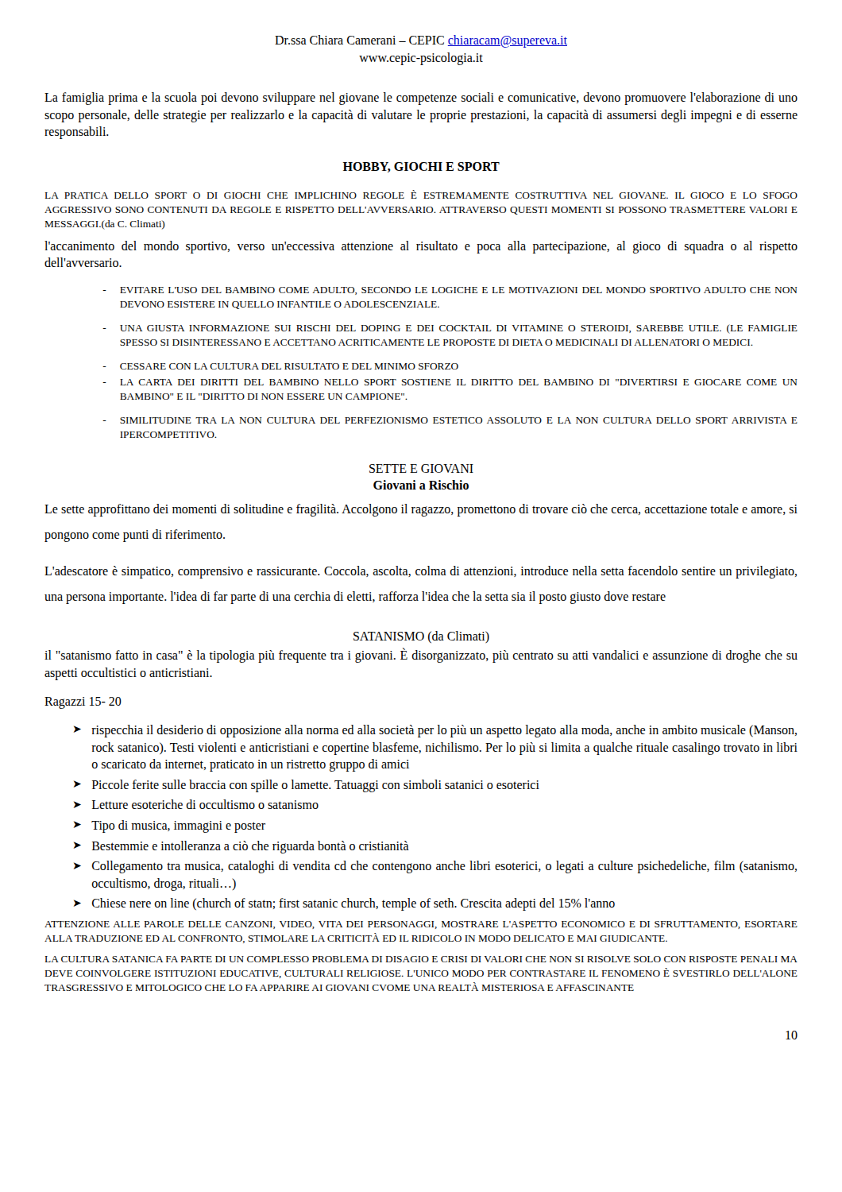Dr.ssa Chiara Camerani – CEPIC chiaracam@supereva.it www.cepic-psicologia.it
La famiglia prima e la scuola poi devono sviluppare nel giovane le competenze sociali e comunicative, devono promuovere l'elaborazione di uno scopo personale, delle strategie per realizzarlo e la capacità di valutare le proprie prestazioni, la capacità di assumersi degli impegni e di esserne responsabili.
HOBBY, GIOCHI E SPORT
LA PRATICA DELLO SPORT O DI GIOCHI CHE IMPLICHINO REGOLE È ESTREMAMENTE COSTRUTTIVA NEL GIOVANE. IL GIOCO E LO SFOGO AGGRESSIVO SONO CONTENUTI DA REGOLE E RISPETTO DELL'AVVERSARIO. ATTRAVERSO QUESTI MOMENTI SI POSSONO TRASMETTERE VALORI E MESSAGGI.(da C. Climati)
l'accanimento del mondo sportivo, verso un'eccessiva attenzione al risultato e poca alla partecipazione, al gioco di squadra o al rispetto dell'avversario.
EVITARE L'USO DEL BAMBINO COME ADULTO, SECONDO LE LOGICHE E LE MOTIVAZIONI DEL MONDO SPORTIVO ADULTO CHE NON DEVONO ESISTERE IN QUELLO INFANTILE O ADOLESCENZIALE.
UNA GIUSTA INFORMAZIONE SUI RISCHI DEL DOPING E DEI COCKTAIL DI VITAMINE O STEROIDI, SAREBBE UTILE. (LE FAMIGLIE SPESSO SI DISINTERESSANO E ACCETTANO ACRITICAMENTE LE PROPOSTE DI DIETA O MEDICINALI DI ALLENATORI O MEDICI.
CESSARE CON LA CULTURA DEL RISULTATO E DEL MINIMO SFORZO
LA CARTA DEI DIRITTI DEL BAMBINO NELLO SPORT SOSTIENE IL DIRITTO DEL BAMBINO DI "DIVERTIRSI E GIOCARE COME UN BAMBINO" E IL "DIRITTO DI NON ESSERE UN CAMPIONE".
SIMILITUDINE TRA LA NON CULTURA DEL PERFEZIONISMO ESTETICO ASSOLUTO E LA NON CULTURA DELLO SPORT ARRIVISTA E IPERCOMPETITIVO.
SETTE E GIOVANIGiovani a Rischio
Le sette approfittano dei momenti di solitudine e fragilità. Accolgono il ragazzo, promettono di trovare ciò che cerca, accettazione totale e amore, si pongono come punti di riferimento.
L'adescatore è simpatico, comprensivo e rassicurante. Coccola, ascolta, colma di attenzioni, introduce nella setta facendolo sentire un privilegiato, una persona importante. l'idea di far parte di una cerchia di eletti, rafforza l'idea che la setta sia il posto giusto dove restare
SATANISMO (da Climati)
il "satanismo fatto in casa" è la tipologia più frequente tra i giovani. È disorganizzato, più centrato su atti vandalici e assunzione di droghe che su aspetti occultistici o anticristiani.
Ragazzi 15- 20
rispecchia il desiderio di opposizione alla norma ed alla società per lo più un aspetto legato alla moda, anche in ambito musicale (Manson, rock satanico). Testi violenti e anticristiani e copertine blasfeme, nichilismo. Per lo più si limita a qualche rituale casalingo trovato in libri o scaricato da internet, praticato in un ristretto gruppo di amici
Piccole ferite sulle braccia con spille o lamette. Tatuaggi con simboli satanici o esoterici
Letture esoteriche di occultismo o satanismo
Tipo di musica, immagini e poster
Bestemmie e intolleranza a ciò che riguarda bontà o cristianità
Collegamento tra musica, cataloghi di vendita cd che contengono anche libri esoterici, o legati a culture psichedeliche, film (satanismo, occultismo, droga, rituali…)
Chiese nere on line (church of statn; first satanic church, temple of seth. Crescita adepti del 15% l'anno
ATTENZIONE ALLE PAROLE DELLE CANZONI, VIDEO, VITA DEI PERSONAGGI, MOSTRARE L'ASPETTO ECONOMICO E DI SFRUTTAMENTO, ESORTARE ALLA TRADUZIONE ED AL CONFRONTO, STIMOLARE LA CRITICITÀ ED IL RIDICOLO IN MODO DELICATO E MAI GIUDICANTE.
LA CULTURA SATANICA FA PARTE DI UN COMPLESSO PROBLEMA DI DISAGIO E CRISI DI VALORI CHE NON SI RISOLVE SOLO CON RISPOSTE PENALI MA DEVE COINVOLGERE ISTITUZIONI EDUCATIVE, CULTURALI RELIGIOSE. L'UNICO MODO PER CONTRASTARE IL FENOMENO È SVESTIRLO DELL'ALONE TRASGRESSIVO E MITOLOGICO CHE LO FA APPARIRE AI GIOVANI CVOME UNA REALTÀ MISTERIOSA E AFFASCINANTE
10